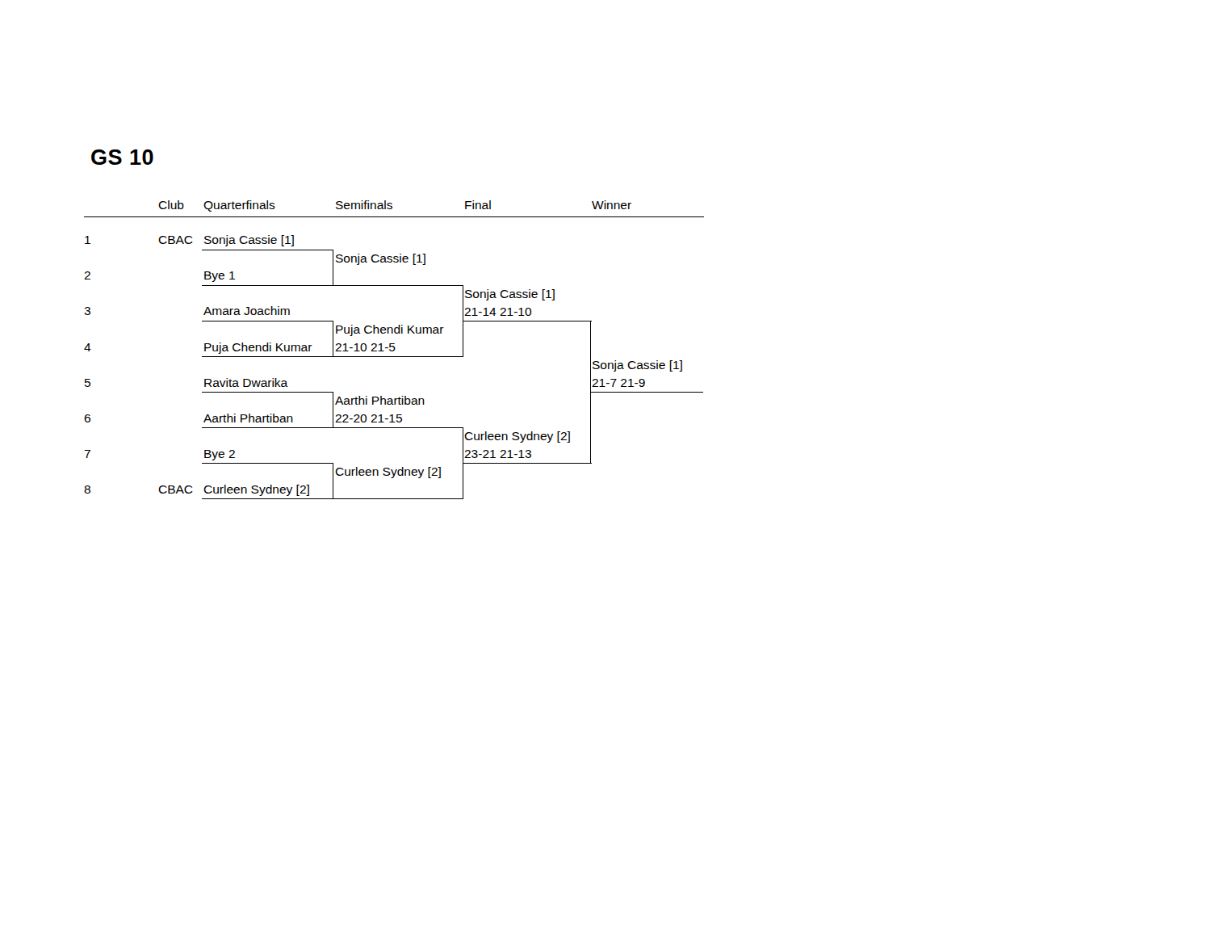GS 10
Club
Quarterfinals
Semifinals
Final
Winner
1
2
3
4
5
6
7
8
CBAC
CBAC
Sonja Cassie [1]
Bye 1
Amara Joachim
Puja Chendi Kumar
Ravita Dwarika
Aarthi Phartiban
Bye 2
Curleen Sydney [2]
Sonja Cassie [1]
Puja Chendi Kumar
21-10 21-5
Aarthi Phartiban
22-20 21-15
Curleen Sydney [2]
Sonja Cassie [1]
21-14 21-10
Curleen Sydney [2]
23-21 21-13
Sonja Cassie [1]
21-7 21-9